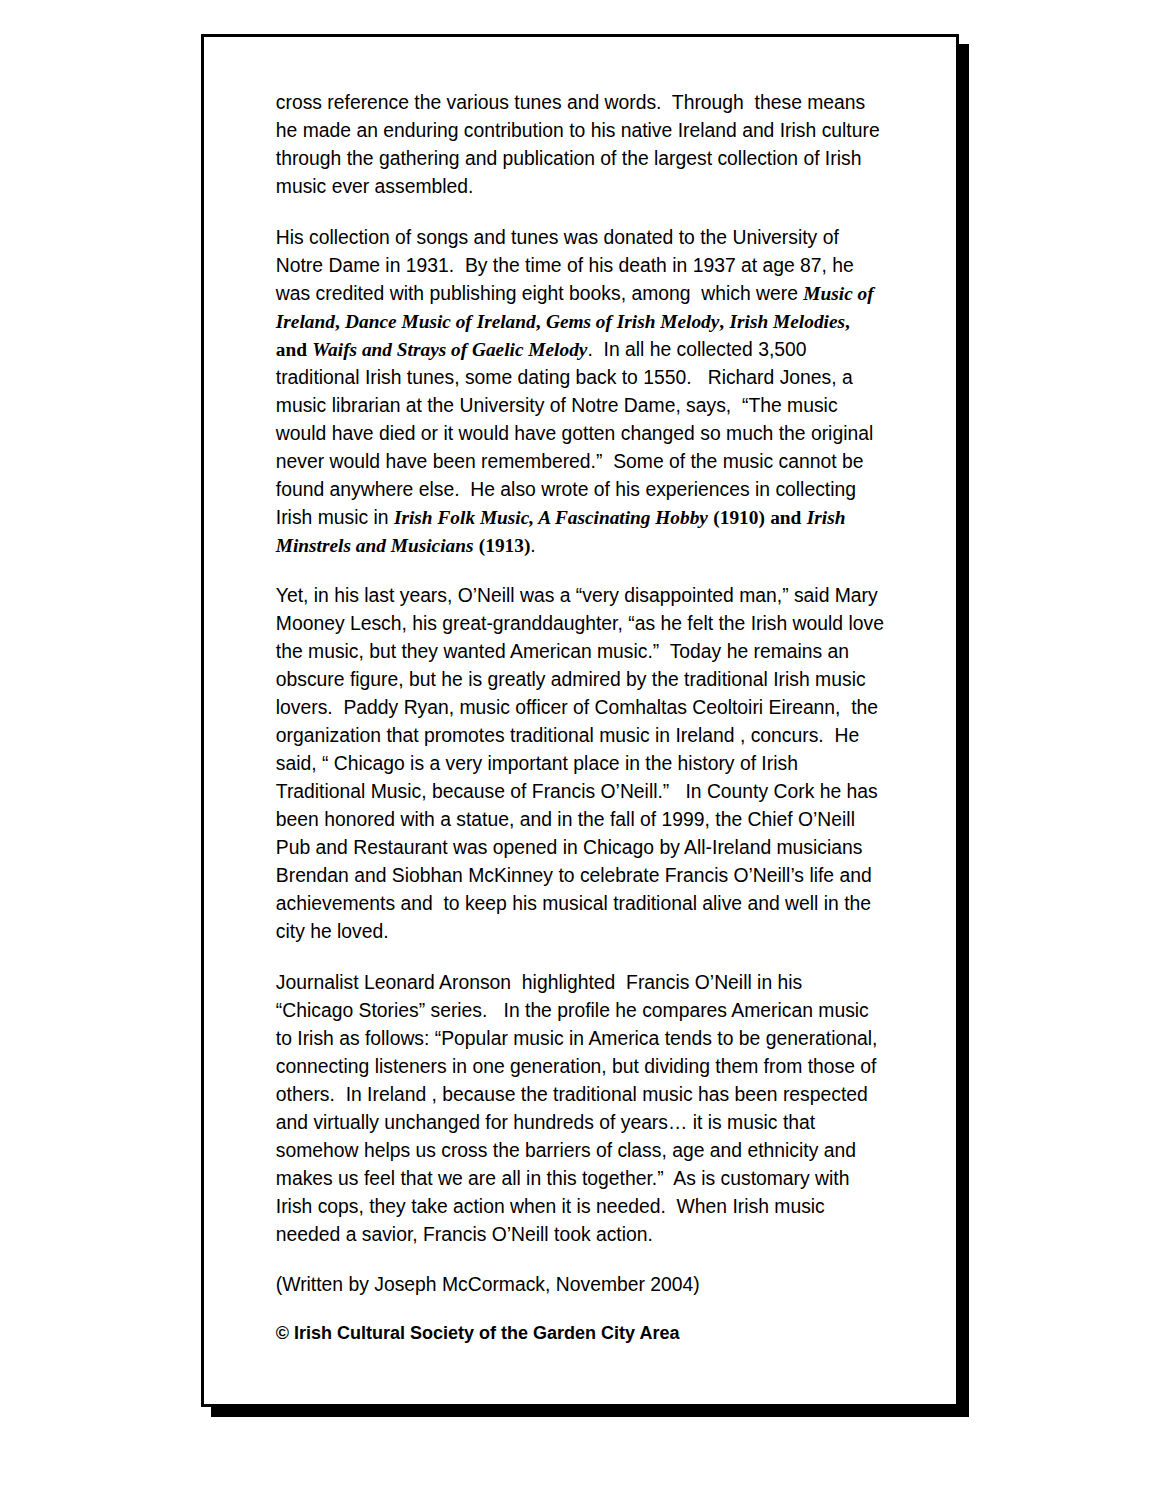cross reference the various tunes and words. Through these means he made an enduring contribution to his native Ireland and Irish culture through the gathering and publication of the largest collection of Irish music ever assembled.
His collection of songs and tunes was donated to the University of Notre Dame in 1931. By the time of his death in 1937 at age 87, he was credited with publishing eight books, among which were Music of Ireland, Dance Music of Ireland, Gems of Irish Melody, Irish Melodies, and Waifs and Strays of Gaelic Melody. In all he collected 3,500 traditional Irish tunes, some dating back to 1550. Richard Jones, a music librarian at the University of Notre Dame, says, “The music would have died or it would have gotten changed so much the original never would have been remembered.” Some of the music cannot be found anywhere else. He also wrote of his experiences in collecting Irish music in Irish Folk Music, A Fascinating Hobby (1910) and Irish Minstrels and Musicians (1913).
Yet, in his last years, O’Neill was a “very disappointed man,” said Mary Mooney Lesch, his great-granddaughter, “as he felt the Irish would love the music, but they wanted American music.” Today he remains an obscure figure, but he is greatly admired by the traditional Irish music lovers. Paddy Ryan, music officer of Comhaltas Ceoltoiri Eireann, the organization that promotes traditional music in Ireland , concurs. He said, “ Chicago is a very important place in the history of Irish Traditional Music, because of Francis O’Neill.” In County Cork he has been honored with a statue, and in the fall of 1999, the Chief O’Neill Pub and Restaurant was opened in Chicago by All-Ireland musicians Brendan and Siobhan McKinney to celebrate Francis O’Neill’s life and achievements and to keep his musical traditional alive and well in the city he loved.
Journalist Leonard Aronson highlighted Francis O’Neill in his “Chicago Stories” series. In the profile he compares American music to Irish as follows: “Popular music in America tends to be generational, connecting listeners in one generation, but dividing them from those of others. In Ireland , because the traditional music has been respected and virtually unchanged for hundreds of years… it is music that somehow helps us cross the barriers of class, age and ethnicity and makes us feel that we are all in this together.” As is customary with Irish cops, they take action when it is needed. When Irish music needed a savior, Francis O’Neill took action.
(Written by Joseph McCormack, November 2004)
© Irish Cultural Society of the Garden City Area